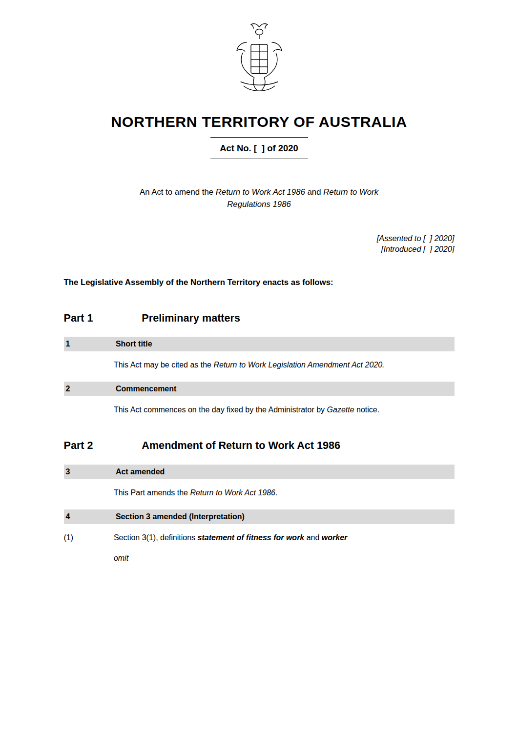NORTHERN TERRITORY OF AUSTRALIA
Act No. [ ] of 2020
An Act to amend the Return to Work Act 1986 and Return to Work Regulations 1986
[Assented to [ ] 2020]
[Introduced [ ] 2020]
The Legislative Assembly of the Northern Territory enacts as follows:
Part 1 Preliminary matters
1 Short title
This Act may be cited as the Return to Work Legislation Amendment Act 2020.
2 Commencement
This Act commences on the day fixed by the Administrator by Gazette notice.
Part 2 Amendment of Return to Work Act 1986
3 Act amended
This Part amends the Return to Work Act 1986.
4 Section 3 amended (Interpretation)
(1) Section 3(1), definitions statement of fitness for work and worker
omit